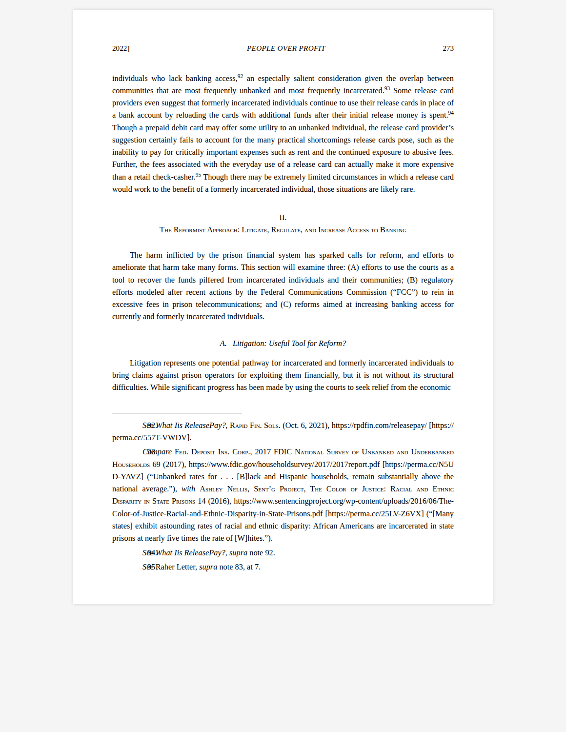2022] PEOPLE OVER PROFIT 273
individuals who lack banking access,92 an especially salient consideration given the overlap between communities that are most frequently unbanked and most frequently incarcerated.93 Some release card providers even suggest that formerly incarcerated individuals continue to use their release cards in place of a bank account by reloading the cards with additional funds after their initial release money is spent.94 Though a prepaid debit card may offer some utility to an unbanked individual, the release card provider’s suggestion certainly fails to account for the many practical shortcomings release cards pose, such as the inability to pay for critically important expenses such as rent and the continued exposure to abusive fees. Further, the fees associated with the everyday use of a release card can actually make it more expensive than a retail check-casher.95 Though there may be extremely limited circumstances in which a release card would work to the benefit of a formerly incarcerated individual, those situations are likely rare.
II.
The Reformist Approach: Litigate, Regulate, and Increase Access to Banking
The harm inflicted by the prison financial system has sparked calls for reform, and efforts to ameliorate that harm take many forms. This section will examine three: (A) efforts to use the courts as a tool to recover the funds pilfered from incarcerated individuals and their communities; (B) regulatory efforts modeled after recent actions by the Federal Communications Commission (“FCC”) to rein in excessive fees in prison telecommunications; and (C) reforms aimed at increasing banking access for currently and formerly incarcerated individuals.
A. Litigation: Useful Tool for Reform?
Litigation represents one potential pathway for incarcerated and formerly incarcerated individuals to bring claims against prison operators for exploiting them financially, but it is not without its structural difficulties. While significant progress has been made by using the courts to seek relief from the economic
92. See What Iis ReleasePay?, Rapid Fin. Sols. (Oct. 6, 2021), https://rpdfin.com/releasepay/ [https://perma.cc/557T-VWDV].
93. Compare Fed. Deposit Ins. Corp., 2017 FDIC National Survey of Unbanked and Underbanked Households 69 (2017), https://www.fdic.gov/householdsurvey/2017/2017report.pdf [https://perma.cc/N5UD-YAVZ] (“Unbanked rates for . . . [B]lack and Hispanic households, remain substantially above the national average.”), with Ashley Nellis, Sent’g Project, The Color of Justice: Racial and Ethnic Disparity in State Prisons 14 (2016), https://www.sentencingproject.org/wp-content/uploads/2016/06/The-Color-of-Justice-Racial-and-Ethnic-Disparity-in-State-Prisons.pdf [https://perma.cc/25LV-Z6VX] (“[Many states] exhibit astounding rates of racial and ethnic disparity: African Americans are incarcerated in state prisons at nearly five times the rate of [W]hites.”).
94. See What Iis ReleasePay?, supra note 92.
95. See Raher Letter, supra note 83, at 7.